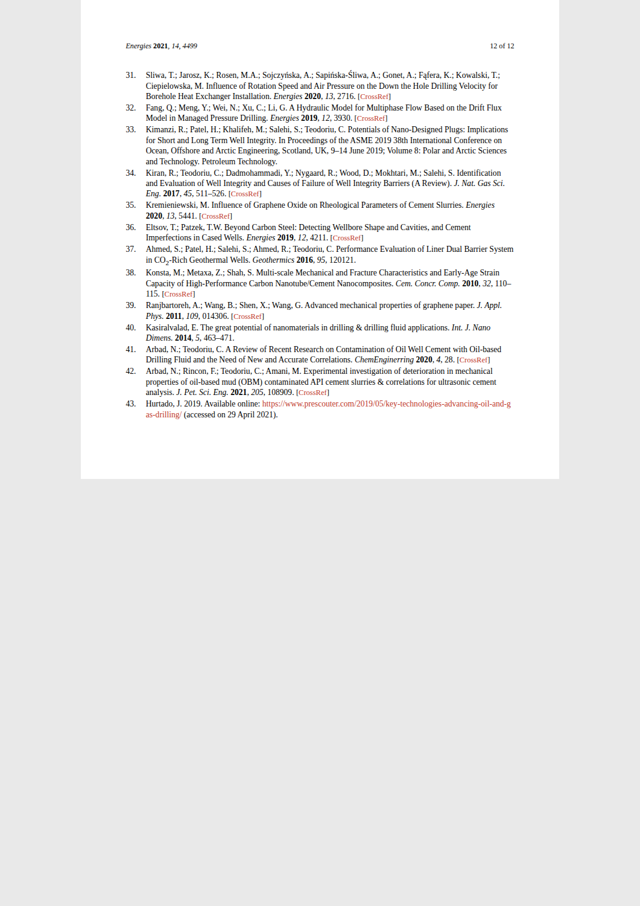Energies 2021, 14, 4499
12 of 12
Sliwa, T.; Jarosz, K.; Rosen, M.A.; Sojczyńska, A.; Sapińska-Śliwa, A.; Gonet, A.; Fąfera, K.; Kowalski, T.; Ciepielowska, M. Influence of Rotation Speed and Air Pressure on the Down the Hole Drilling Velocity for Borehole Heat Exchanger Installation. Energies 2020, 13, 2716. CrossRef
Fang, Q.; Meng, Y.; Wei, N.; Xu, C.; Li, G. A Hydraulic Model for Multiphase Flow Based on the Drift Flux Model in Managed Pressure Drilling. Energies 2019, 12, 3930. CrossRef
Kimanzi, R.; Patel, H.; Khalifeh, M.; Salehi, S.; Teodoriu, C. Potentials of Nano-Designed Plugs: Implications for Short and Long Term Well Integrity. In Proceedings of the ASME 2019 38th International Conference on Ocean, Offshore and Arctic Engineering, Scotland, UK, 9–14 June 2019; Volume 8: Polar and Arctic Sciences and Technology. Petroleum Technology.
Kiran, R.; Teodoriu, C.; Dadmohammadi, Y.; Nygaard, R.; Wood, D.; Mokhtari, M.; Salehi, S. Identification and Evaluation of Well Integrity and Causes of Failure of Well Integrity Barriers (A Review). J. Nat. Gas Sci. Eng. 2017, 45, 511–526. CrossRef
Kremieniewski, M. Influence of Graphene Oxide on Rheological Parameters of Cement Slurries. Energies 2020, 13, 5441. CrossRef
Eltsov, T.; Patzek, T.W. Beyond Carbon Steel: Detecting Wellbore Shape and Cavities, and Cement Imperfections in Cased Wells. Energies 2019, 12, 4211. CrossRef
Ahmed, S.; Patel, H.; Salehi, S.; Ahmed, R.; Teodoriu, C. Performance Evaluation of Liner Dual Barrier System in CO2-Rich Geothermal Wells. Geothermics 2016, 95, 120121.
Konsta, M.; Metaxa, Z.; Shah, S. Multi-scale Mechanical and Fracture Characteristics and Early-Age Strain Capacity of High-Performance Carbon Nanotube/Cement Nanocomposites. Cem. Concr. Comp. 2010, 32, 110–115. CrossRef
Ranjbartoreh, A.; Wang, B.; Shen, X.; Wang, G. Advanced mechanical properties of graphene paper. J. Appl. Phys. 2011, 109, 014306. CrossRef
Kasiralvalad, E. The great potential of nanomaterials in drilling & drilling fluid applications. Int. J. Nano Dimens. 2014, 5, 463–471.
Arbad, N.; Teodoriu, C. A Review of Recent Research on Contamination of Oil Well Cement with Oil-based Drilling Fluid and the Need of New and Accurate Correlations. ChemEnginerring 2020, 4, 28. CrossRef
Arbad, N.; Rincon, F.; Teodoriu, C.; Amani, M. Experimental investigation of deterioration in mechanical properties of oil-based mud (OBM) contaminated API cement slurries & correlations for ultrasonic cement analysis. J. Pet. Sci. Eng. 2021, 205, 108909. CrossRef
Hurtado, J. 2019. Available online: https://www.prescouter.com/2019/05/key-technologies-advancing-oil-and-gas-drilling/ (accessed on 29 April 2021).